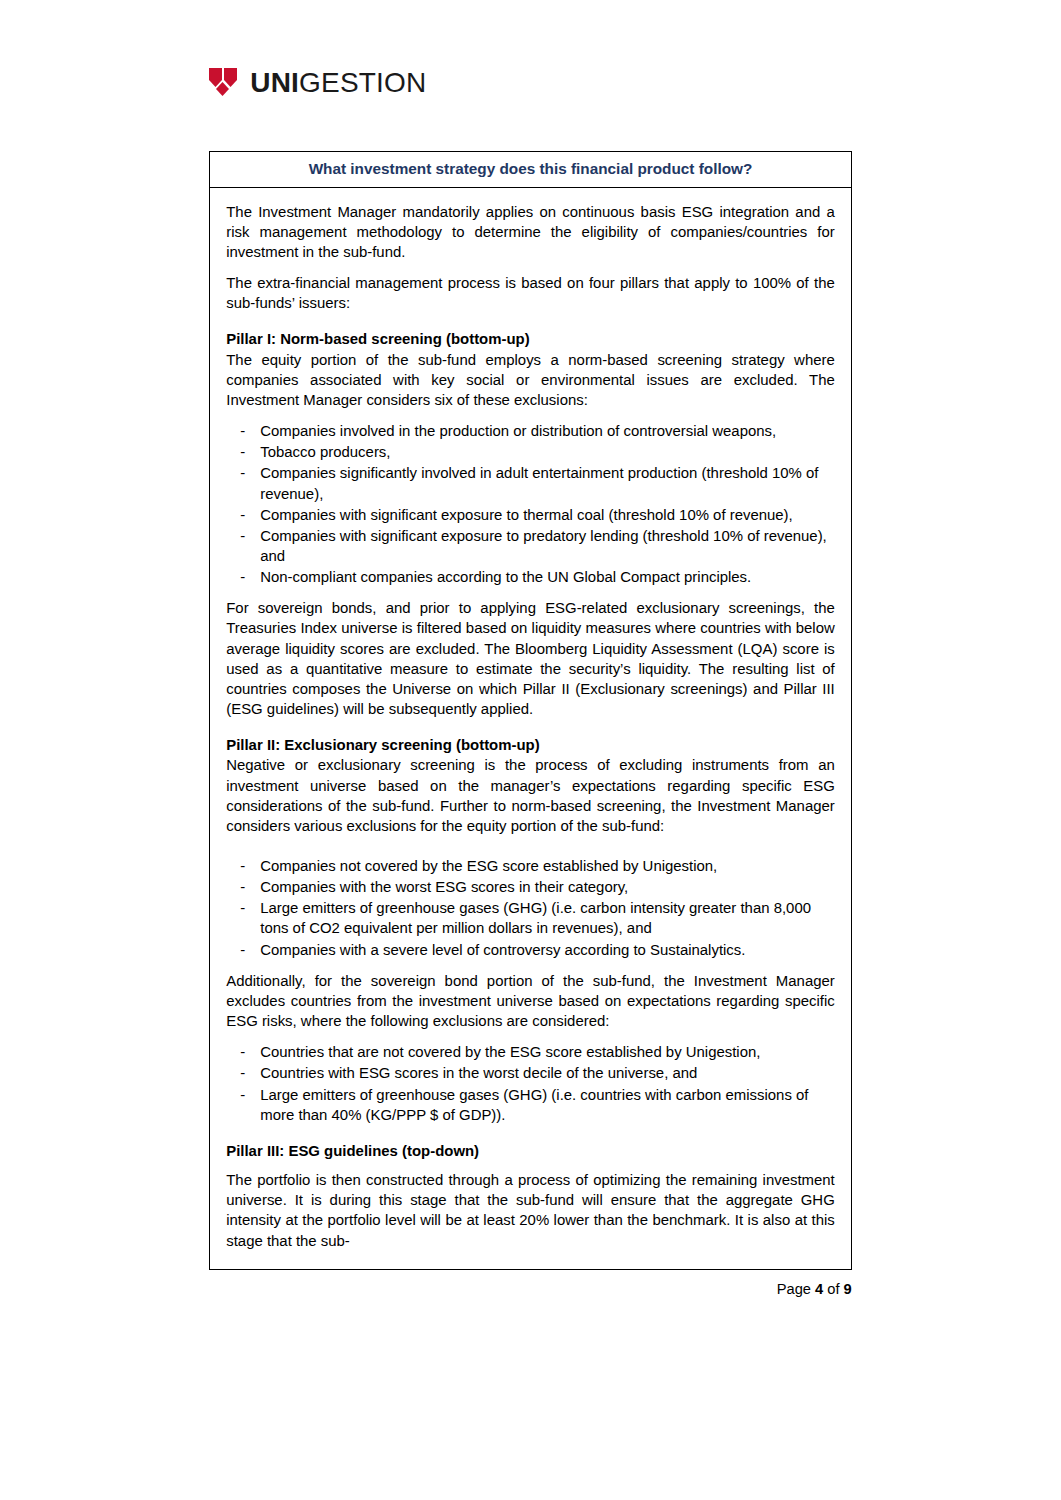UNI GESTION
What investment strategy does this financial product follow?
The Investment Manager mandatorily applies on continuous basis ESG integration and a risk management methodology to determine the eligibility of companies/countries for investment in the sub-fund.
The extra-financial management process is based on four pillars that apply to 100% of the sub-funds’ issuers:
Pillar I: Norm-based screening (bottom-up)
The equity portion of the sub-fund employs a norm-based screening strategy where companies associated with key social or environmental issues are excluded. The Investment Manager considers six of these exclusions:
Companies involved in the production or distribution of controversial weapons,
Tobacco producers,
Companies significantly involved in adult entertainment production (threshold 10% of revenue),
Companies with significant exposure to thermal coal (threshold 10% of revenue),
Companies with significant exposure to predatory lending (threshold 10% of revenue), and
Non-compliant companies according to the UN Global Compact principles.
For sovereign bonds, and prior to applying ESG-related exclusionary screenings, the Treasuries Index universe is filtered based on liquidity measures where countries with below average liquidity scores are excluded. The Bloomberg Liquidity Assessment (LQA) score is used as a quantitative measure to estimate the security’s liquidity. The resulting list of countries composes the Universe on which Pillar II (Exclusionary screenings) and Pillar III (ESG guidelines) will be subsequently applied.
Pillar II: Exclusionary screening (bottom-up)
Negative or exclusionary screening is the process of excluding instruments from an investment universe based on the manager’s expectations regarding specific ESG considerations of the sub-fund. Further to norm-based screening, the Investment Manager considers various exclusions for the equity portion of the sub-fund:
Companies not covered by the ESG score established by Unigestion,
Companies with the worst ESG scores in their category,
Large emitters of greenhouse gases (GHG) (i.e. carbon intensity greater than 8,000 tons of CO2 equivalent per million dollars in revenues), and
Companies with a severe level of controversy according to Sustainalytics.
Additionally, for the sovereign bond portion of the sub-fund, the Investment Manager excludes countries from the investment universe based on expectations regarding specific ESG risks, where the following exclusions are considered:
Countries that are not covered by the ESG score established by Unigestion,
Countries with ESG scores in the worst decile of the universe, and
Large emitters of greenhouse gases (GHG) (i.e. countries with carbon emissions of more than 40% (KG/PPP $ of GDP)).
Pillar III: ESG guidelines (top-down)
The portfolio is then constructed through a process of optimizing the remaining investment universe. It is during this stage that the sub-fund will ensure that the aggregate GHG intensity at the portfolio level will be at least 20% lower than the benchmark. It is also at this stage that the sub-
Page 4 of 9